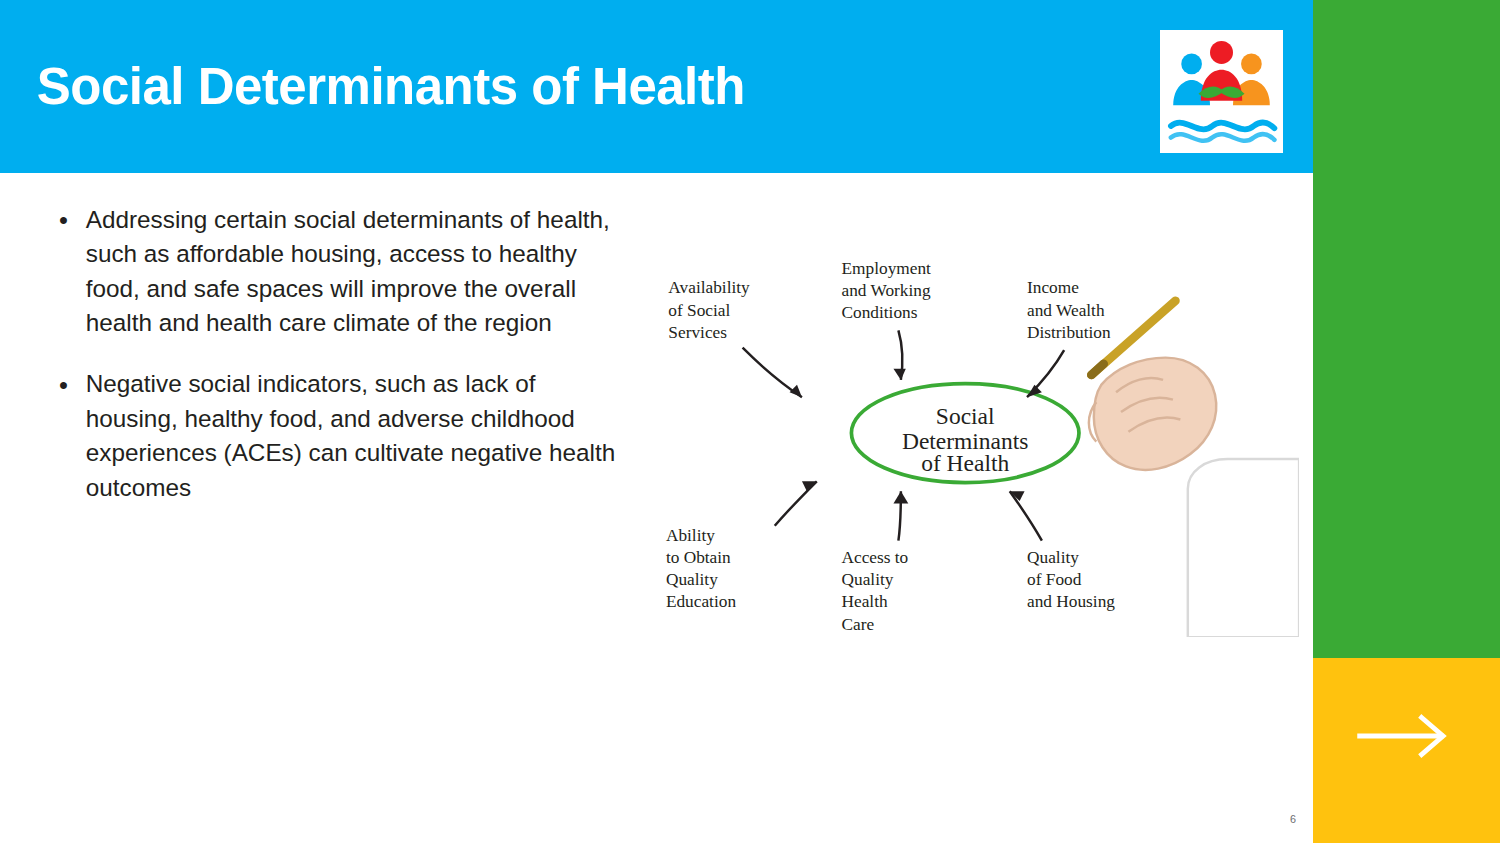Social Determinants of Health
Addressing certain social determinants of health, such as affordable housing, access to healthy food, and safe spaces will improve the overall health and health care climate of the region
Negative social indicators, such as lack of housing, healthy food, and adverse childhood experiences (ACEs) can cultivate negative health outcomes
Social Determinants of Health diagram Social Determinants of Health Availability of Social Services Employment and Working Conditions Income and Wealth Distribution Ability to Obtain Quality Education Access to Quality Health Care Quality of Food and Housing
6